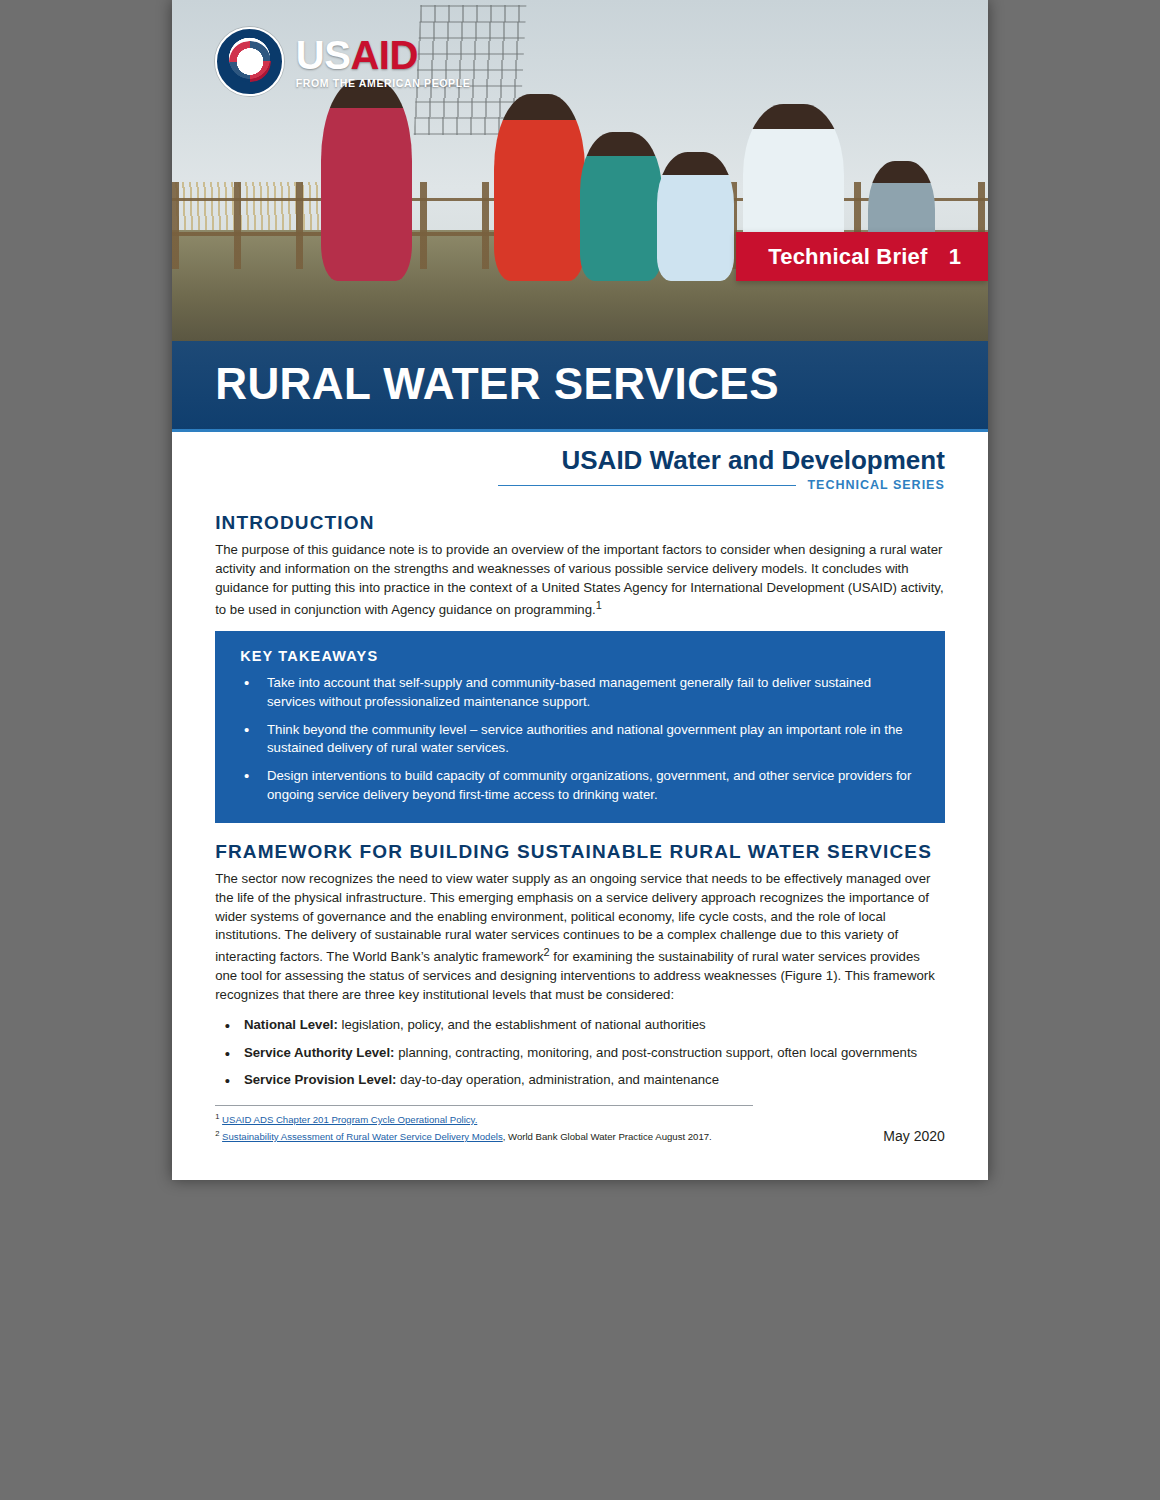US AID
From the American People
Technical Brief1
RURAL WATER SERVICES
USAID Water and Development
Technical Series
Introduction
The purpose of this guidance note is to provide an overview of the important factors to consider when designing a rural water activity and information on the strengths and weaknesses of various possible service delivery models. It concludes with guidance for putting this into practice in the context of a United States Agency for International Development (USAID) activity, to be used in conjunction with Agency guidance on programming.1
Key Takeaways
Take into account that self-supply and community-based management generally fail to deliver sustained services without professionalized maintenance support.
Think beyond the community level – service authorities and national government play an important role in the sustained delivery of rural water services.
Design interventions to build capacity of community organizations, government, and other service providers for ongoing service delivery beyond first-time access to drinking water.
Framework for Building Sustainable Rural Water Services
The sector now recognizes the need to view water supply as an ongoing service that needs to be effectively managed over the life of the physical infrastructure. This emerging emphasis on a service delivery approach recognizes the importance of wider systems of governance and the enabling environment, political economy, life cycle costs, and the role of local institutions. The delivery of sustainable rural water services continues to be a complex challenge due to this variety of interacting factors. The World Bank’s analytic framework2 for examining the sustainability of rural water services provides one tool for assessing the status of services and designing interventions to address weaknesses (Figure 1). This framework recognizes that there are three key institutional levels that must be considered:
National Level: legislation, policy, and the establishment of national authorities
Service Authority Level: planning, contracting, monitoring, and post-construction support, often local governments
Service Provision Level: day-to-day operation, administration, and maintenance
1 USAID ADS Chapter 201 Program Cycle Operational Policy.
2 Sustainability Assessment of Rural Water Service Delivery Models, World Bank Global Water Practice August 2017.
May 2020